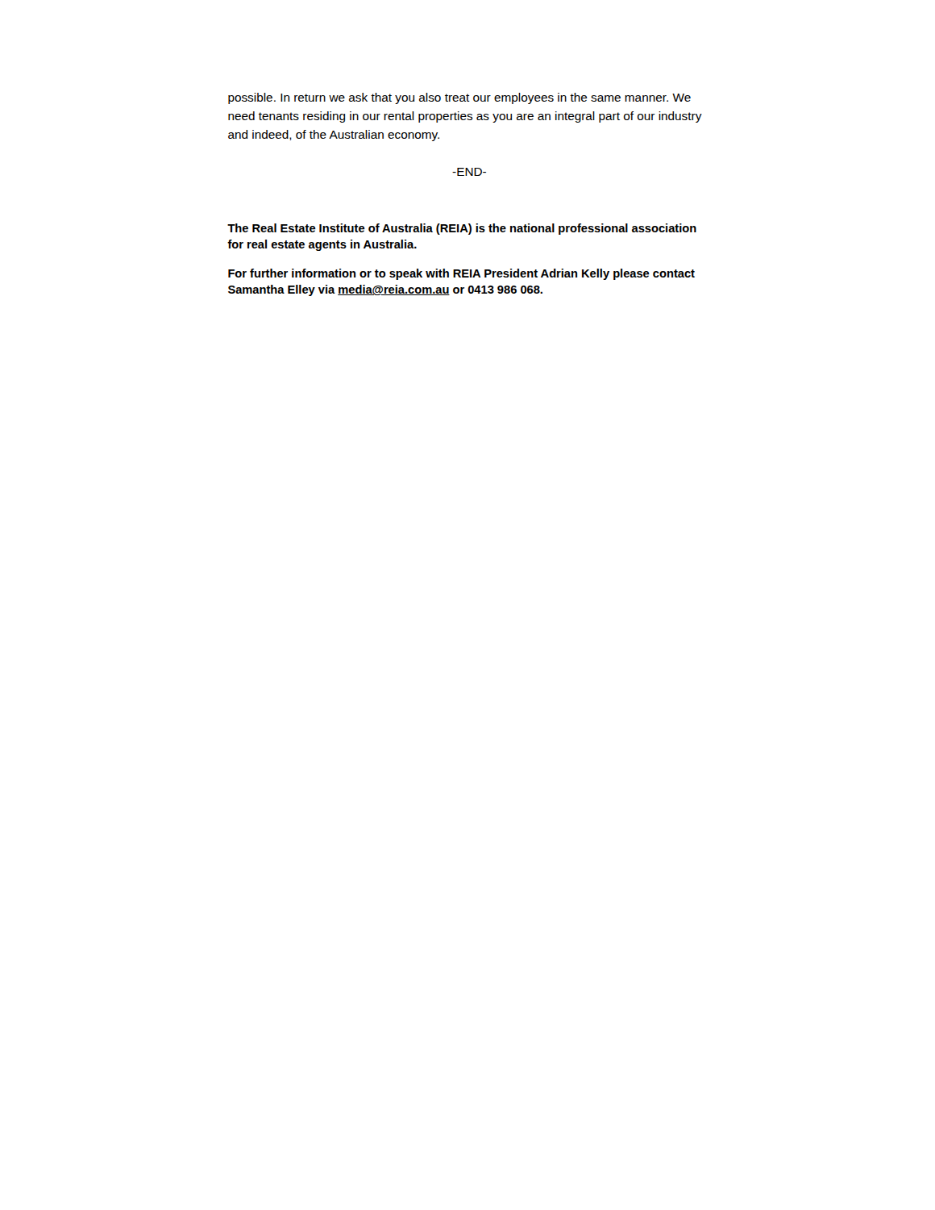possible. In return we ask that you also treat our employees in the same manner. We need tenants residing in our rental properties as you are an integral part of our industry and indeed, of the Australian economy.
-END-
The Real Estate Institute of Australia (REIA) is the national professional association for real estate agents in Australia.
For further information or to speak with REIA President Adrian Kelly please contact Samantha Elley via media@reia.com.au or 0413 986 068.